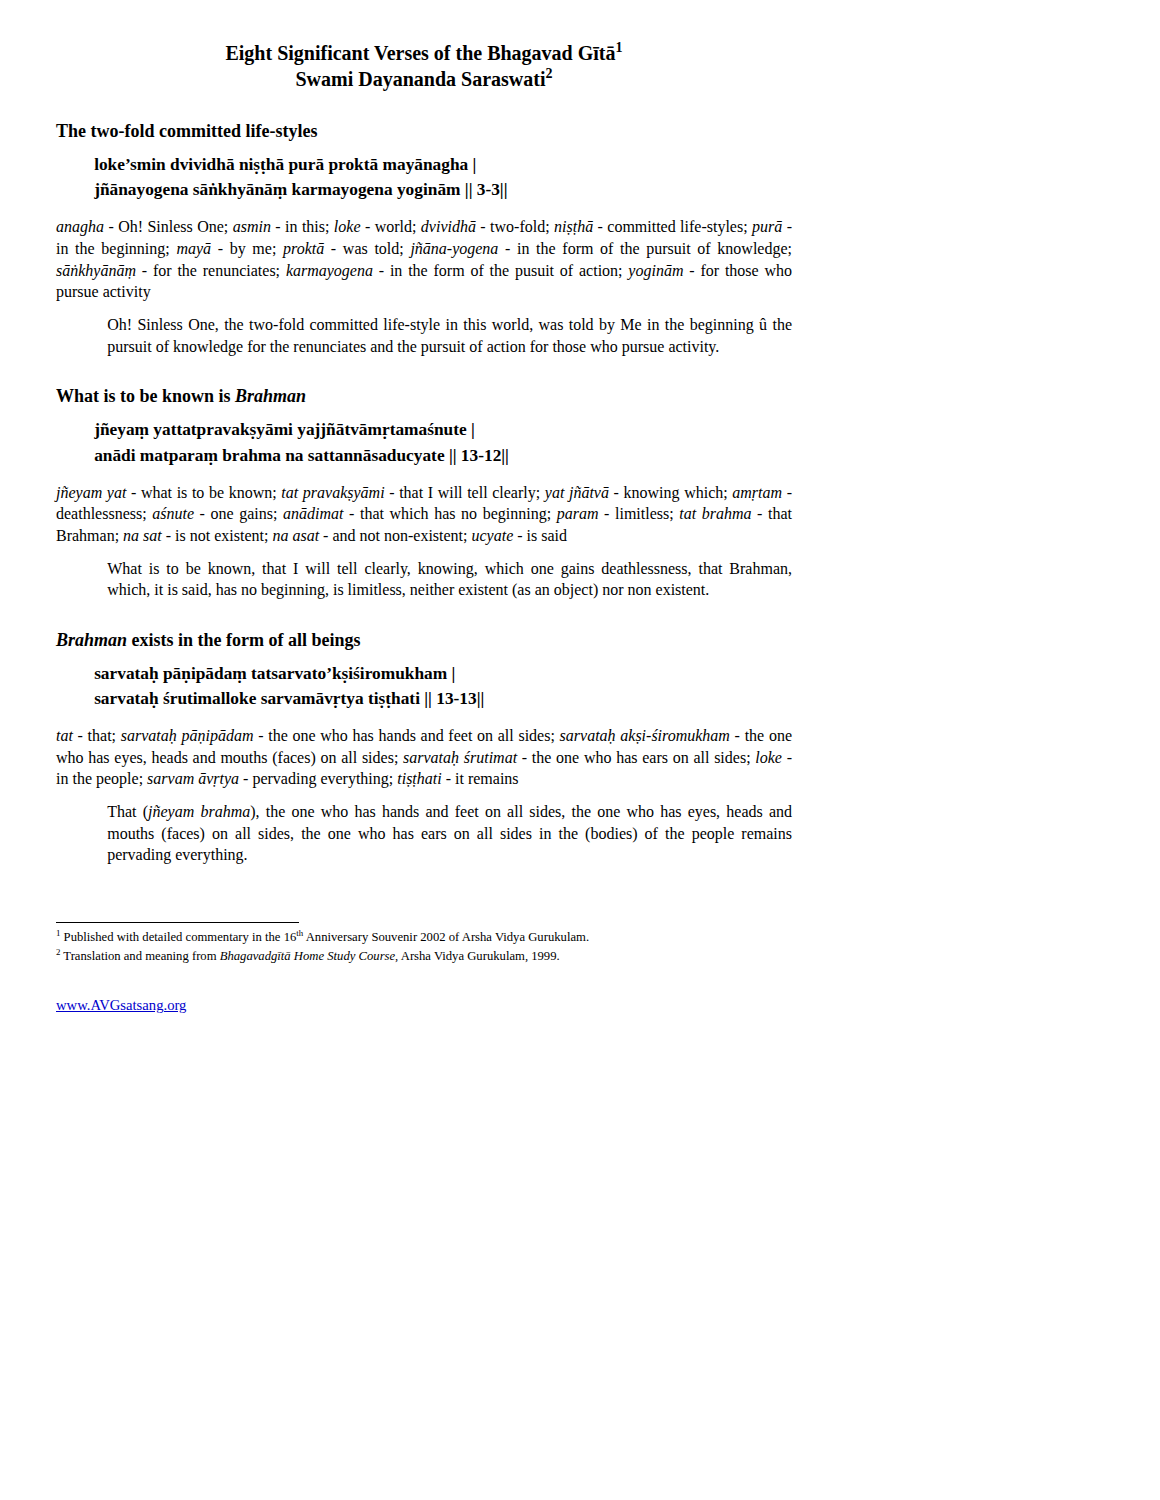Eight Significant Verses of the Bhagavad Gītā1 Swami Dayananda Saraswati2
The two-fold committed life-styles
loke’smin dvividhā niṣṭhā purā proktā mayānagha |
jñānayogena sāṅkhyānāṃ karmayogena yoginām || 3-3||
anagha - Oh! Sinless One; asmin - in this; loke - world; dvividhā - two-fold; niṣṭhā - committed life-styles; purā - in the beginning; mayā - by me; proktā - was told; jñāna-yogena - in the form of the pursuit of knowledge; sāṅkhyānāṃ - for the renunciates; karmayogena - in the form of the pusuit of action; yoginām - for those who pursue activity
Oh! Sinless One, the two-fold committed life-style in this world, was told by Me in the beginning û the pursuit of knowledge for the renunciates and the pursuit of action for those who pursue activity.
What is to be known is Brahman
jñeyaṃ yattatpravakṣyāmi yajjñātvāmṛtamaśnute |
anādi matparaṃ brahma na sattannāsaducyate || 13-12||
jñeyam yat - what is to be known; tat pravakṣyāmi - that I will tell clearly; yat jñātvā - knowing which; amṛtam - deathlessness; aśnute - one gains; anādimat - that which has no beginning; param - limitless; tat brahma - that Brahman; na sat - is not existent; na asat - and not non-existent; ucyate - is said
What is to be known, that I will tell clearly, knowing, which one gains deathlessness, that Brahman, which, it is said, has no beginning, is limitless, neither existent (as an object) nor non existent.
Brahman exists in the form of all beings
sarvataḥ pāṇipādaṃ tatsarvato’kṣiśiromukham |
sarvataḥ śrutimalloke sarvamāvṛtya tiṣṭhati || 13-13||
tat - that; sarvataḥ pāṇipādam - the one who has hands and feet on all sides; sarvataḥ akṣi-śiromukham - the one who has eyes, heads and mouths (faces) on all sides; sarvataḥ śrutimat - the one who has ears on all sides; loke - in the people; sarvam āvṛtya - pervading everything; tiṣṭhati - it remains
That (jñeyam brahma), the one who has hands and feet on all sides, the one who has eyes, heads and mouths (faces) on all sides, the one who has ears on all sides in the (bodies) of the people remains pervading everything.
1 Published with detailed commentary in the 16th Anniversary Souvenir 2002 of Arsha Vidya Gurukulam.
2 Translation and meaning from Bhagavadgītā Home Study Course, Arsha Vidya Gurukulam, 1999.
www.AVGsatsang.org